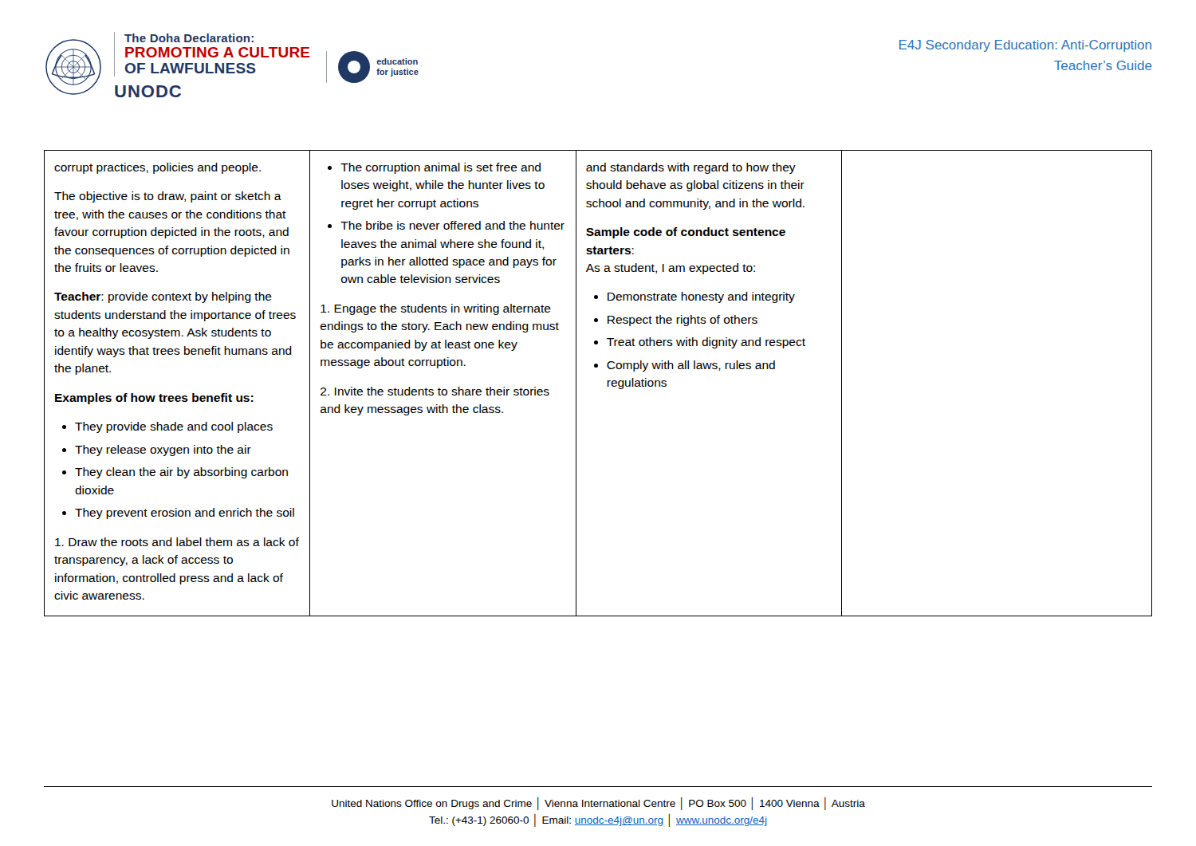The Doha Declaration:
PROMOTING A CULTURE
OF LAWFULNESS
UNODC
education
for justice
E4J Secondary Education: Anti-Corruption
Teacher’s Guide
| corrupt practices, policies and people. The objective is to draw, paint or sketch a tree, with the causes or the conditions that favour corruption depicted in the roots, and the consequences of corruption depicted in the fruits or leaves. Teacher : provide context by helping the students understand the importance of trees to a healthy ecosystem. Ask students to identify ways that trees benefit humans and the planet. Examples of how trees benefit us: They provide shade and cool places They release oxygen into the air They clean the air by absorbing carbon dioxide They prevent erosion and enrich the soil 1. Draw the roots and label them as a lack of transparency, a lack of access to information, controlled press and a lack of civic awareness. | The corruption animal is set free and loses weight, while the hunter lives to regret her corrupt actions The bribe is never offered and the hunter leaves the animal where she found it, parks in her allotted space and pays for own cable television services 1. Engage the students in writing alternate endings to the story. Each new ending must be accompanied by at least one key message about corruption. 2. Invite the students to share their stories and key messages with the class. | and standards with regard to how they should behave as global citizens in their school and community, and in the world. Sample code of conduct sentence starters : As a student, I am expected to: Demonstrate honesty and integrity Respect the rights of others Treat others with dignity and respect Comply with all laws, rules and regulations | |
United Nations Office on Drugs and Crime │ Vienna International Centre │ PO Box 500 │ 1400 Vienna │ Austria
Tel.: (+43-1) 26060-0 │ Email: unodc-e4j@un.org │ www.unodc.org/e4j